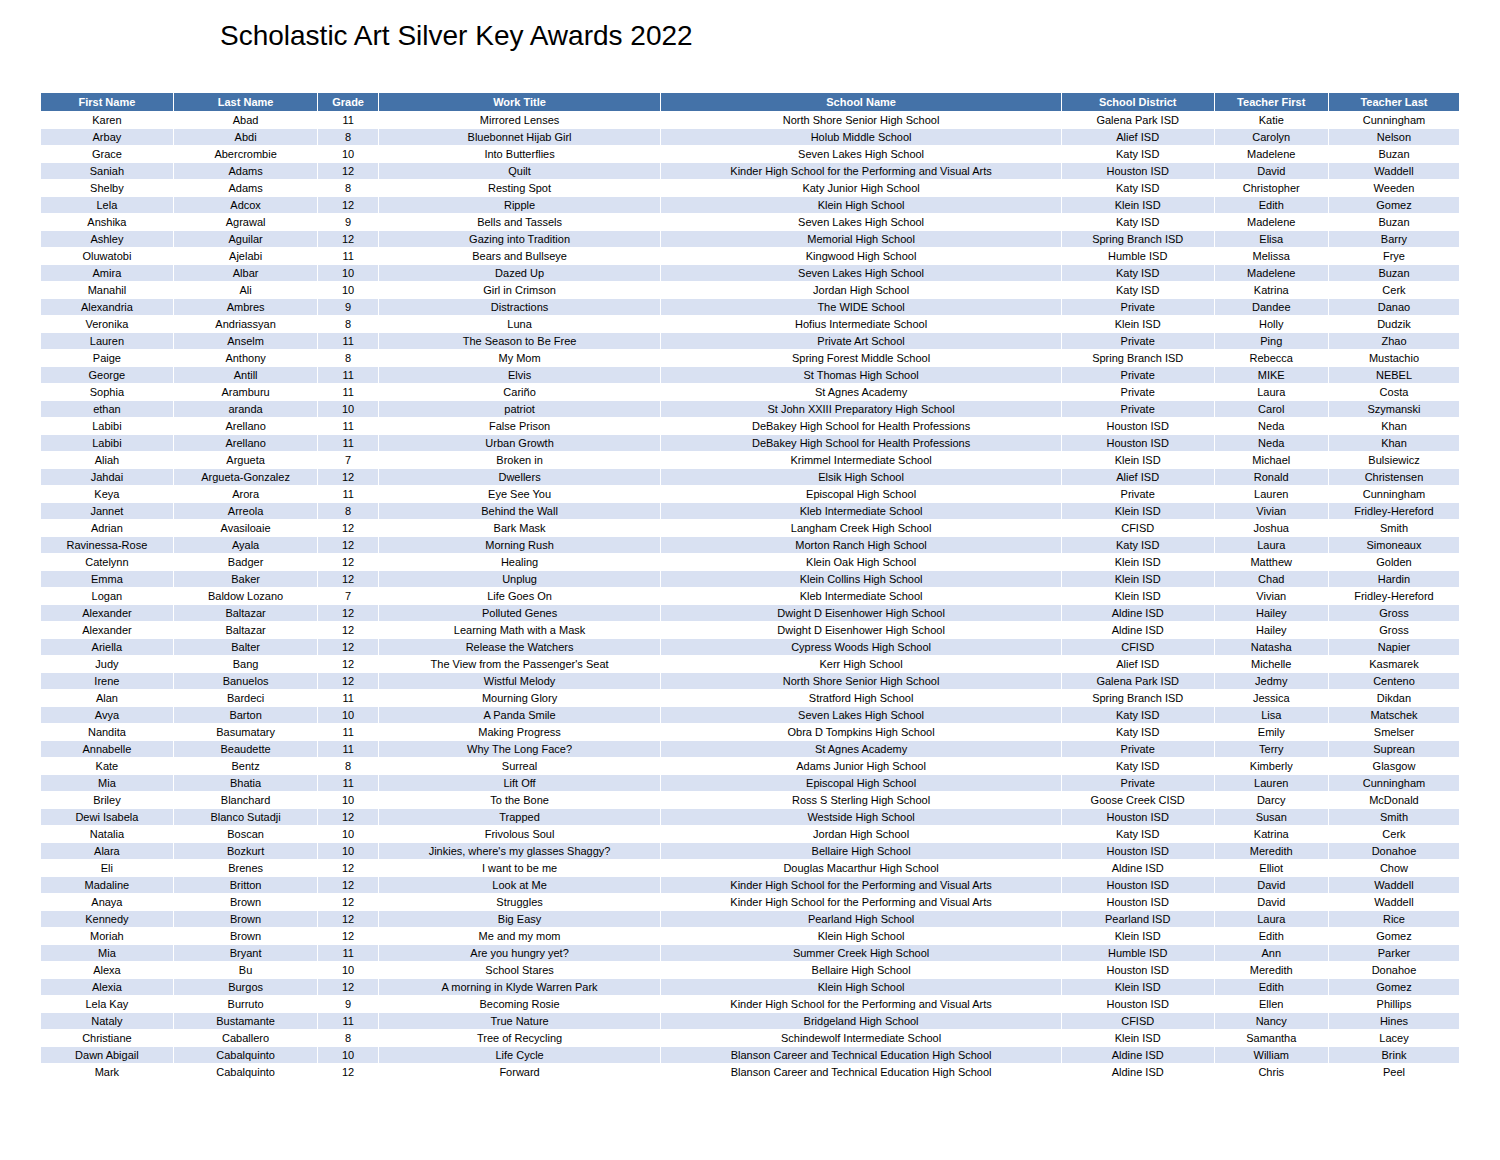Scholastic Art Silver Key Awards 2022
| First Name | Last Name | Grade | Work Title | School Name | School District | Teacher First | Teacher Last |
| --- | --- | --- | --- | --- | --- | --- | --- |
| Karen | Abad | 11 | Mirrored Lenses | North Shore Senior High School | Galena Park ISD | Katie | Cunningham |
| Arbay | Abdi | 8 | Bluebonnet Hijab Girl | Holub Middle School | Alief ISD | Carolyn | Nelson |
| Grace | Abercrombie | 10 | Into Butterflies | Seven Lakes High School | Katy ISD | Madelene | Buzan |
| Saniah | Adams | 12 | Quilt | Kinder High School for the Performing and Visual Arts | Houston ISD | David | Waddell |
| Shelby | Adams | 8 | Resting Spot | Katy Junior High School | Katy ISD | Christopher | Weeden |
| Lela | Adcox | 12 | Ripple | Klein High School | Klein ISD | Edith | Gomez |
| Anshika | Agrawal | 9 | Bells and Tassels | Seven Lakes High School | Katy ISD | Madelene | Buzan |
| Ashley | Aguilar | 12 | Gazing into Tradition | Memorial High School | Spring Branch ISD | Elisa | Barry |
| Oluwatobi | Ajelabi | 11 | Bears and Bullseye | Kingwood High School | Humble ISD | Melissa | Frye |
| Amira | Albar | 10 | Dazed Up | Seven Lakes High School | Katy ISD | Madelene | Buzan |
| Manahil | Ali | 10 | Girl in Crimson | Jordan High School | Katy ISD | Katrina | Cerk |
| Alexandria | Ambres | 9 | Distractions | The WIDE School | Private | Dandee | Danao |
| Veronika | Andriassyan | 8 | Luna | Hofius Intermediate School | Klein ISD | Holly | Dudzik |
| Lauren | Anselm | 11 | The Season to Be Free | Private Art School | Private | Ping | Zhao |
| Paige | Anthony | 8 | My Mom | Spring Forest Middle School | Spring Branch ISD | Rebecca | Mustachio |
| George | Antill | 11 | Elvis | St Thomas High School | Private | MIKE | NEBEL |
| Sophia | Aramburu | 11 | Cariño | St Agnes Academy | Private | Laura | Costa |
| ethan | aranda | 10 | patriot | St John XXIII Preparatory High School | Private | Carol | Szymanski |
| Labibi | Arellano | 11 | False Prison | DeBakey High School for Health Professions | Houston ISD | Neda | Khan |
| Labibi | Arellano | 11 | Urban Growth | DeBakey High School for Health Professions | Houston ISD | Neda | Khan |
| Aliah | Argueta | 7 | Broken in | Krimmel Intermediate School | Klein ISD | Michael | Bulsiewicz |
| Jahdai | Argueta-Gonzalez | 12 | Dwellers | Elsik High School | Alief ISD | Ronald | Christensen |
| Keya | Arora | 11 | Eye See You | Episcopal High School | Private | Lauren | Cunningham |
| Jannet | Arreola | 8 | Behind the Wall | Kleb Intermediate School | Klein ISD | Vivian | Fridley-Hereford |
| Adrian | Avasiloaie | 12 | Bark Mask | Langham Creek High School | CFISD | Joshua | Smith |
| Ravinessa-Rose | Ayala | 12 | Morning Rush | Morton Ranch High School | Katy ISD | Laura | Simoneaux |
| Catelynn | Badger | 12 | Healing | Klein Oak High School | Klein ISD | Matthew | Golden |
| Emma | Baker | 12 | Unplug | Klein Collins High School | Klein ISD | Chad | Hardin |
| Logan | Baldow Lozano | 7 | Life Goes On | Kleb Intermediate School | Klein ISD | Vivian | Fridley-Hereford |
| Alexander | Baltazar | 12 | Polluted Genes | Dwight D Eisenhower High School | Aldine ISD | Hailey | Gross |
| Alexander | Baltazar | 12 | Learning Math with a Mask | Dwight D Eisenhower High School | Aldine ISD | Hailey | Gross |
| Ariella | Balter | 12 | Release the Watchers | Cypress Woods High School | CFISD | Natasha | Napier |
| Judy | Bang | 12 | The View from the Passenger's Seat | Kerr High School | Alief ISD | Michelle | Kasmarek |
| Irene | Banuelos | 12 | Wistful Melody | North Shore Senior High School | Galena Park ISD | Jedmy | Centeno |
| Alan | Bardeci | 11 | Mourning Glory | Stratford High School | Spring Branch ISD | Jessica | Dikdan |
| Avya | Barton | 10 | A Panda Smile | Seven Lakes High School | Katy ISD | Lisa | Matschek |
| Nandita | Basumatary | 11 | Making Progress | Obra D Tompkins High School | Katy ISD | Emily | Smelser |
| Annabelle | Beaudette | 11 | Why The Long Face? | St Agnes Academy | Private | Terry | Suprean |
| Kate | Bentz | 8 | Surreal | Adams Junior High School | Katy ISD | Kimberly | Glasgow |
| Mia | Bhatia | 11 | Lift Off | Episcopal High School | Private | Lauren | Cunningham |
| Briley | Blanchard | 10 | To the Bone | Ross S Sterling High School | Goose Creek CISD | Darcy | McDonald |
| Dewi Isabela | Blanco Sutadji | 12 | Trapped | Westside High School | Houston ISD | Susan | Smith |
| Natalia | Boscan | 10 | Frivolous Soul | Jordan High School | Katy ISD | Katrina | Cerk |
| Alara | Bozkurt | 10 | Jinkies, where's my glasses Shaggy? | Bellaire High School | Houston ISD | Meredith | Donahoe |
| Eli | Brenes | 12 | I want to be me | Douglas Macarthur High School | Aldine ISD | Elliot | Chow |
| Madaline | Britton | 12 | Look at Me | Kinder High School for the Performing and Visual Arts | Houston ISD | David | Waddell |
| Anaya | Brown | 12 | Struggles | Kinder High School for the Performing and Visual Arts | Houston ISD | David | Waddell |
| Kennedy | Brown | 12 | Big Easy | Pearland High School | Pearland ISD | Laura | Rice |
| Moriah | Brown | 12 | Me and my mom | Klein High School | Klein ISD | Edith | Gomez |
| Mia | Bryant | 11 | Are you hungry yet? | Summer Creek High School | Humble ISD | Ann | Parker |
| Alexa | Bu | 10 | School Stares | Bellaire High School | Houston ISD | Meredith | Donahoe |
| Alexia | Burgos | 12 | A morning in Klyde Warren Park | Klein High School | Klein ISD | Edith | Gomez |
| Lela Kay | Burruto | 9 | Becoming Rosie | Kinder High School for the Performing and Visual Arts | Houston ISD | Ellen | Phillips |
| Nataly | Bustamante | 11 | True Nature | Bridgeland High School | CFISD | Nancy | Hines |
| Christiane | Caballero | 8 | Tree of Recycling | Schindewolf Intermediate School | Klein ISD | Samantha | Lacey |
| Dawn Abigail | Cabalquinto | 10 | Life Cycle | Blanson Career and Technical Education High School | Aldine ISD | William | Brink |
| Mark | Cabalquinto | 12 | Forward | Blanson Career and Technical Education High School | Aldine ISD | Chris | Peel |